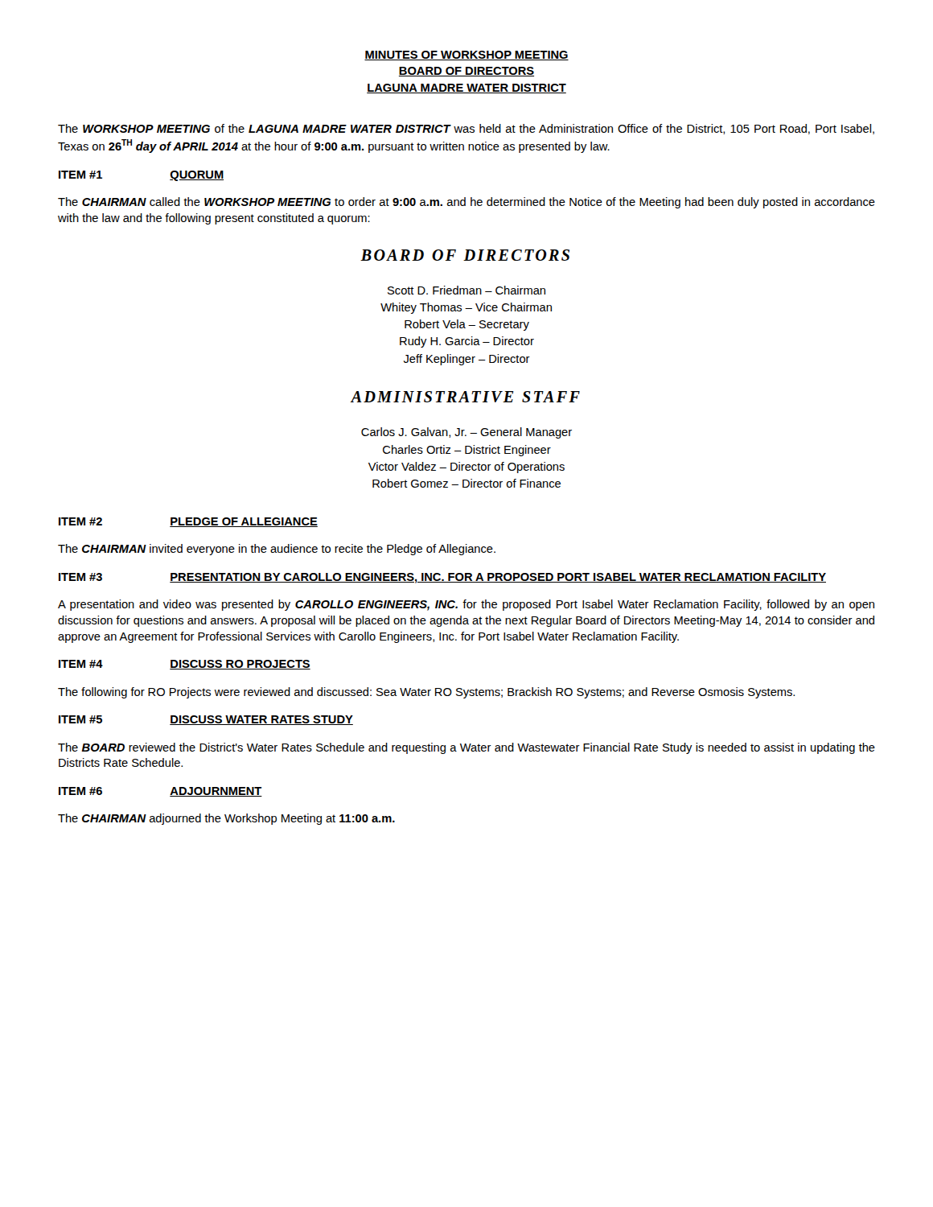MINUTES OF WORKSHOP MEETING
BOARD OF DIRECTORS
LAGUNA MADRE WATER DISTRICT
The WORKSHOP MEETING of the LAGUNA MADRE WATER DISTRICT was held at the Administration Office of the District, 105 Port Road, Port Isabel, Texas on 26TH day of APRIL 2014 at the hour of 9:00 a.m. pursuant to written notice as presented by law.
ITEM #1
QUORUM
The CHAIRMAN called the WORKSHOP MEETING to order at 9:00 a.m. and he determined the Notice of the Meeting had been duly posted in accordance with the law and the following present constituted a quorum:
BOARD OF DIRECTORS
Scott D. Friedman – Chairman
Whitey Thomas – Vice Chairman
Robert Vela – Secretary
Rudy H. Garcia – Director
Jeff Keplinger – Director
ADMINISTRATIVE STAFF
Carlos J. Galvan, Jr. – General Manager
Charles Ortiz – District Engineer
Victor Valdez – Director of Operations
Robert Gomez – Director of Finance
ITEM #2
PLEDGE OF ALLEGIANCE
The CHAIRMAN invited everyone in the audience to recite the Pledge of Allegiance.
ITEM #3
PRESENTATION BY CAROLLO ENGINEERS, INC. FOR A PROPOSED PORT ISABEL WATER RECLAMATION FACILITY
A presentation and video was presented by CAROLLO ENGINEERS, INC. for the proposed Port Isabel Water Reclamation Facility, followed by an open discussion for questions and answers. A proposal will be placed on the agenda at the next Regular Board of Directors Meeting-May 14, 2014 to consider and approve an Agreement for Professional Services with Carollo Engineers, Inc. for Port Isabel Water Reclamation Facility.
ITEM #4
DISCUSS RO PROJECTS
The following for RO Projects were reviewed and discussed: Sea Water RO Systems; Brackish RO Systems; and Reverse Osmosis Systems.
ITEM #5
DISCUSS WATER RATES STUDY
The BOARD reviewed the District's Water Rates Schedule and requesting a Water and Wastewater Financial Rate Study is needed to assist in updating the Districts Rate Schedule.
ITEM #6
ADJOURNMENT
The CHAIRMAN adjourned the Workshop Meeting at 11:00 a.m.